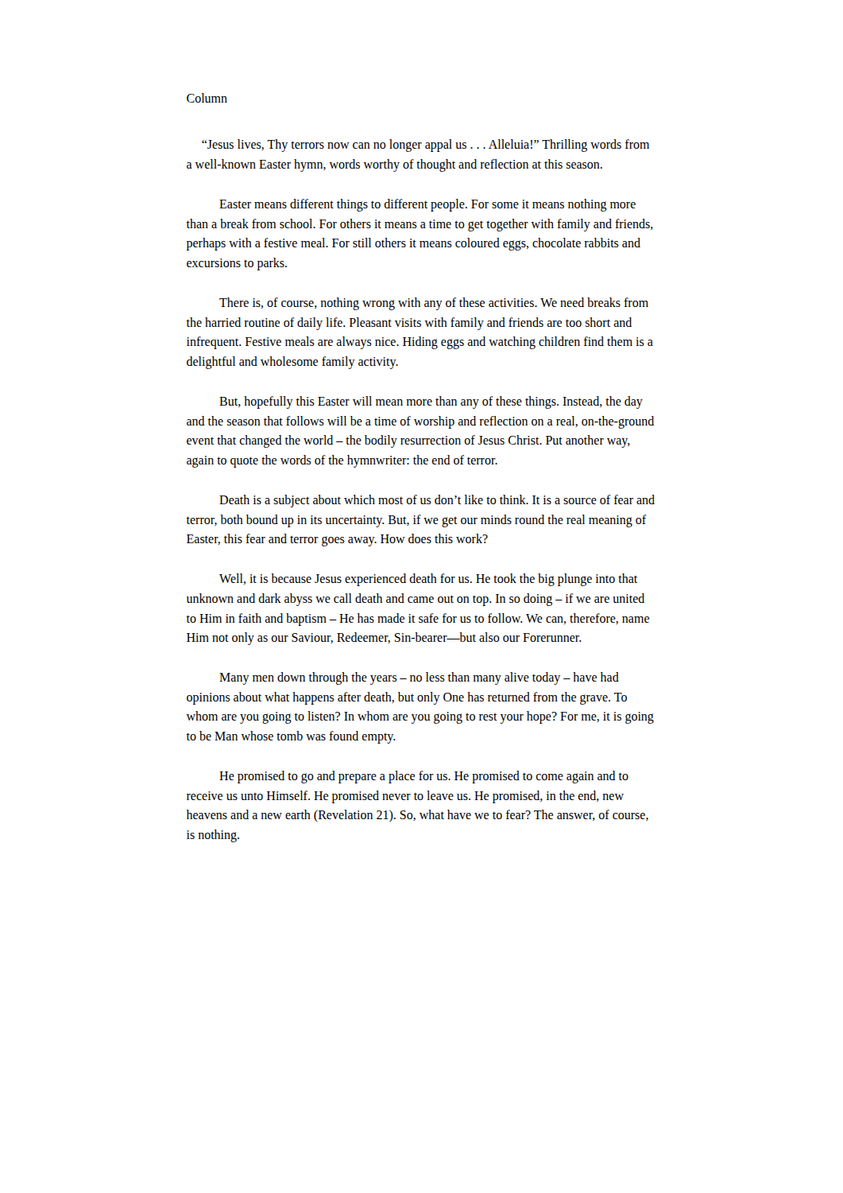Column
“Jesus lives, Thy terrors now can no longer appal us . . . Alleluia!” Thrilling words from a well-known Easter hymn, words worthy of thought and reflection at this season.
Easter means different things to different people. For some it means nothing more than a break from school. For others it means a time to get together with family and friends, perhaps with a festive meal. For still others it means coloured eggs, chocolate rabbits and excursions to parks.
There is, of course, nothing wrong with any of these activities. We need breaks from the harried routine of daily life. Pleasant visits with family and friends are too short and infrequent. Festive meals are always nice. Hiding eggs and watching children find them is a delightful and wholesome family activity.
But, hopefully this Easter will mean more than any of these things. Instead, the day and the season that follows will be a time of worship and reflection on a real, on-the-ground event that changed the world – the bodily resurrection of Jesus Christ. Put another way, again to quote the words of the hymnwriter: the end of terror.
Death is a subject about which most of us don’t like to think. It is a source of fear and terror, both bound up in its uncertainty. But, if we get our minds round the real meaning of Easter, this fear and terror goes away. How does this work?
Well, it is because Jesus experienced death for us. He took the big plunge into that unknown and dark abyss we call death and came out on top. In so doing – if we are united to Him in faith and baptism – He has made it safe for us to follow. We can, therefore, name Him not only as our Saviour, Redeemer, Sin-bearer—but also our Forerunner.
Many men down through the years – no less than many alive today – have had opinions about what happens after death, but only One has returned from the grave. To whom are you going to listen? In whom are you going to rest your hope? For me, it is going to be Man whose tomb was found empty.
He promised to go and prepare a place for us. He promised to come again and to receive us unto Himself. He promised never to leave us. He promised, in the end, new heavens and a new earth (Revelation 21). So, what have we to fear? The answer, of course, is nothing.